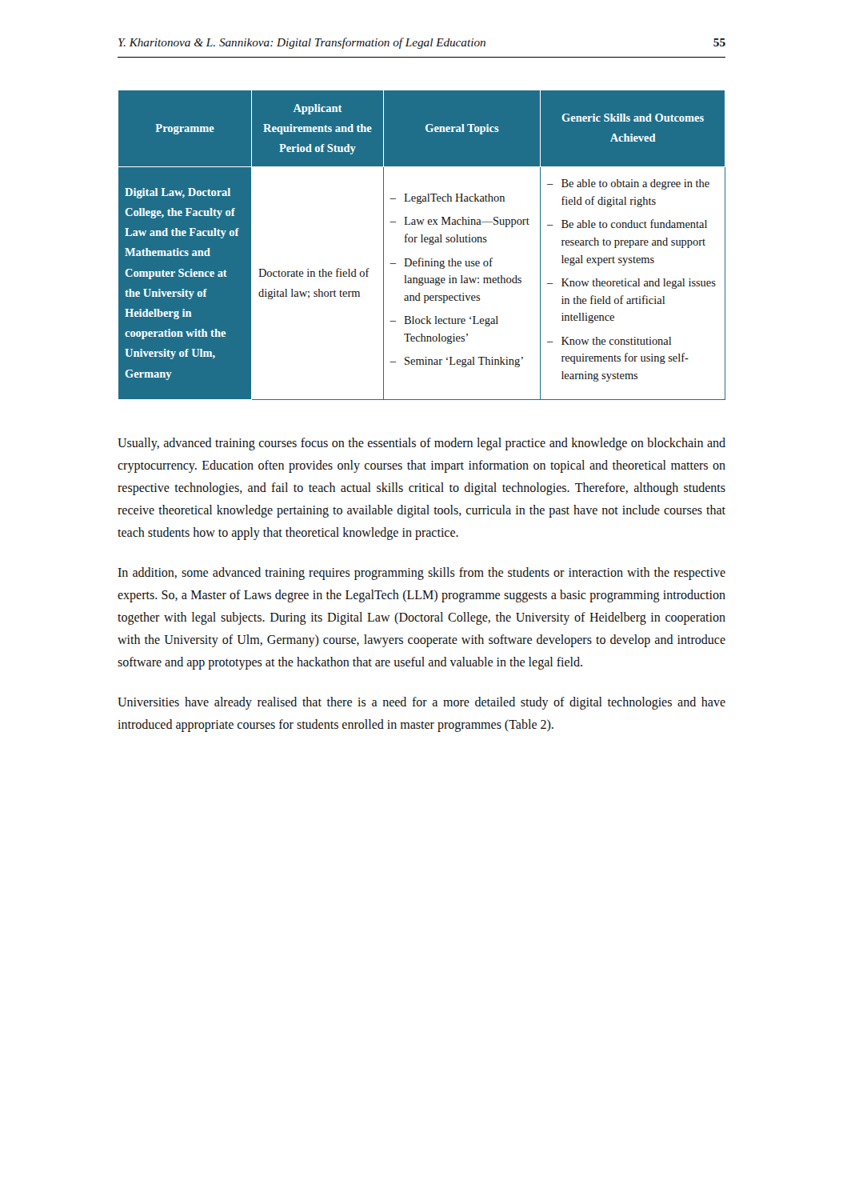Y. Kharitonova & L. Sannikova: Digital Transformation of Legal Education 55
| Programme | Applicant Requirements and the Period of Study | General Topics | Generic Skills and Outcomes Achieved |
| --- | --- | --- | --- |
| Digital Law, Doctoral College, the Faculty of Law and the Faculty of Mathematics and Computer Science at the University of Heidelberg in cooperation with the University of Ulm, Germany | Doctorate in the field of digital law; short term | LegalTech Hackathon Law ex Machina—Support for legal solutions Defining the use of language in law: methods and perspectives Block lecture ‘Legal Technologies’ Seminar ‘Legal Thinking’ | Be able to obtain a degree in the field of digital rights Be able to conduct fundamental research to prepare and support legal expert systems Know theoretical and legal issues in the field of artificial intelligence Know the constitutional requirements for using self-learning systems |
Usually, advanced training courses focus on the essentials of modern legal practice and knowledge on blockchain and cryptocurrency. Education often provides only courses that impart information on topical and theoretical matters on respective technologies, and fail to teach actual skills critical to digital technologies. Therefore, although students receive theoretical knowledge pertaining to available digital tools, curricula in the past have not include courses that teach students how to apply that theoretical knowledge in practice.
In addition, some advanced training requires programming skills from the students or interaction with the respective experts. So, a Master of Laws degree in the LegalTech (LLM) programme suggests a basic programming introduction together with legal subjects. During its Digital Law (Doctoral College, the University of Heidelberg in cooperation with the University of Ulm, Germany) course, lawyers cooperate with software developers to develop and introduce software and app prototypes at the hackathon that are useful and valuable in the legal field.
Universities have already realised that there is a need for a more detailed study of digital technologies and have introduced appropriate courses for students enrolled in master programmes (Table 2).